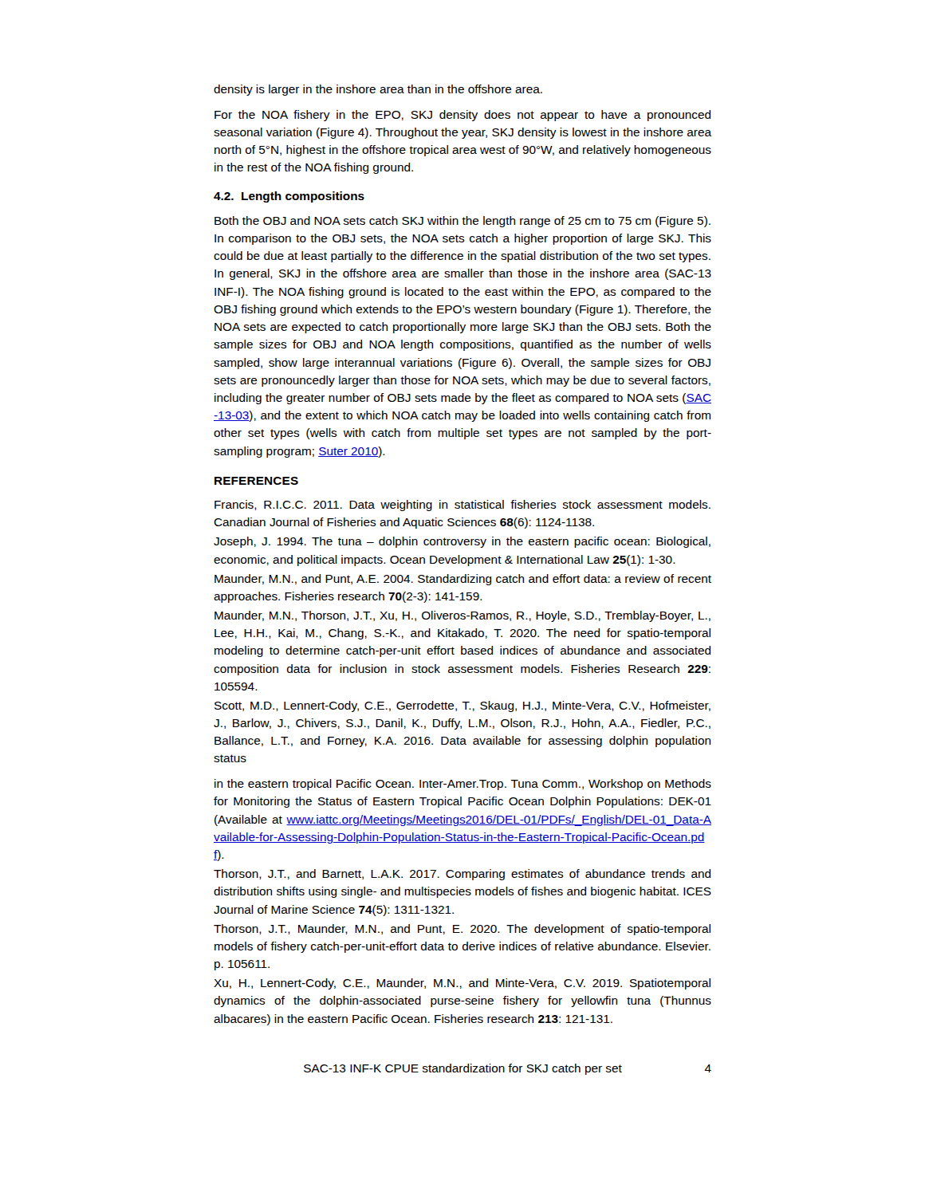density is larger in the inshore area than in the offshore area.
For the NOA fishery in the EPO, SKJ density does not appear to have a pronounced seasonal variation (Figure 4). Throughout the year, SKJ density is lowest in the inshore area north of 5°N, highest in the offshore tropical area west of 90°W, and relatively homogeneous in the rest of the NOA fishing ground.
4.2. Length compositions
Both the OBJ and NOA sets catch SKJ within the length range of 25 cm to 75 cm (Figure 5). In comparison to the OBJ sets, the NOA sets catch a higher proportion of large SKJ. This could be due at least partially to the difference in the spatial distribution of the two set types. In general, SKJ in the offshore area are smaller than those in the inshore area (SAC-13 INF-I). The NOA fishing ground is located to the east within the EPO, as compared to the OBJ fishing ground which extends to the EPO’s western boundary (Figure 1). Therefore, the NOA sets are expected to catch proportionally more large SKJ than the OBJ sets. Both the sample sizes for OBJ and NOA length compositions, quantified as the number of wells sampled, show large interannual variations (Figure 6). Overall, the sample sizes for OBJ sets are pronouncedly larger than those for NOA sets, which may be due to several factors, including the greater number of OBJ sets made by the fleet as compared to NOA sets (SAC-13-03), and the extent to which NOA catch may be loaded into wells containing catch from other set types (wells with catch from multiple set types are not sampled by the port-sampling program; Suter 2010).
REFERENCES
Francis, R.I.C.C. 2011. Data weighting in statistical fisheries stock assessment models. Canadian Journal of Fisheries and Aquatic Sciences 68(6): 1124-1138.
Joseph, J. 1994. The tuna – dolphin controversy in the eastern pacific ocean: Biological, economic, and political impacts. Ocean Development & International Law 25(1): 1-30.
Maunder, M.N., and Punt, A.E. 2004. Standardizing catch and effort data: a review of recent approaches. Fisheries research 70(2-3): 141-159.
Maunder, M.N., Thorson, J.T., Xu, H., Oliveros-Ramos, R., Hoyle, S.D., Tremblay-Boyer, L., Lee, H.H., Kai, M., Chang, S.-K., and Kitakado, T. 2020. The need for spatio-temporal modeling to determine catch-per-unit effort based indices of abundance and associated composition data for inclusion in stock assessment models. Fisheries Research 229: 105594.
Scott, M.D., Lennert-Cody, C.E., Gerrodette, T., Skaug, H.J., Minte-Vera, C.V., Hofmeister, J., Barlow, J., Chivers, S.J., Danil, K., Duffy, L.M., Olson, R.J., Hohn, A.A., Fiedler, P.C., Ballance, L.T., and Forney, K.A. 2016. Data available for assessing dolphin population status
in the eastern tropical Pacific Ocean. Inter-Amer.Trop. Tuna Comm., Workshop on Methods for Monitoring the Status of Eastern Tropical Pacific Ocean Dolphin Populations: DEK-01 (Available at www.iattc.org/Meetings/Meetings2016/DEL-01/PDFs/_English/DEL-01_Data-Available-for-Assessing-Dolphin-Population-Status-in-the-Eastern-Tropical-Pacific-Ocean.pdf).
Thorson, J.T., and Barnett, L.A.K. 2017. Comparing estimates of abundance trends and distribution shifts using single- and multispecies models of fishes and biogenic habitat. ICES Journal of Marine Science 74(5): 1311-1321.
Thorson, J.T., Maunder, M.N., and Punt, E. 2020. The development of spatio-temporal models of fishery catch-per-unit-effort data to derive indices of relative abundance. Elsevier. p. 105611.
Xu, H., Lennert-Cody, C.E., Maunder, M.N., and Minte-Vera, C.V. 2019. Spatiotemporal dynamics of the dolphin-associated purse-seine fishery for yellowfin tuna (Thunnus albacares) in the eastern Pacific Ocean. Fisheries research 213: 121-131.
SAC-13 INF-K CPUE standardization for SKJ catch per set 4